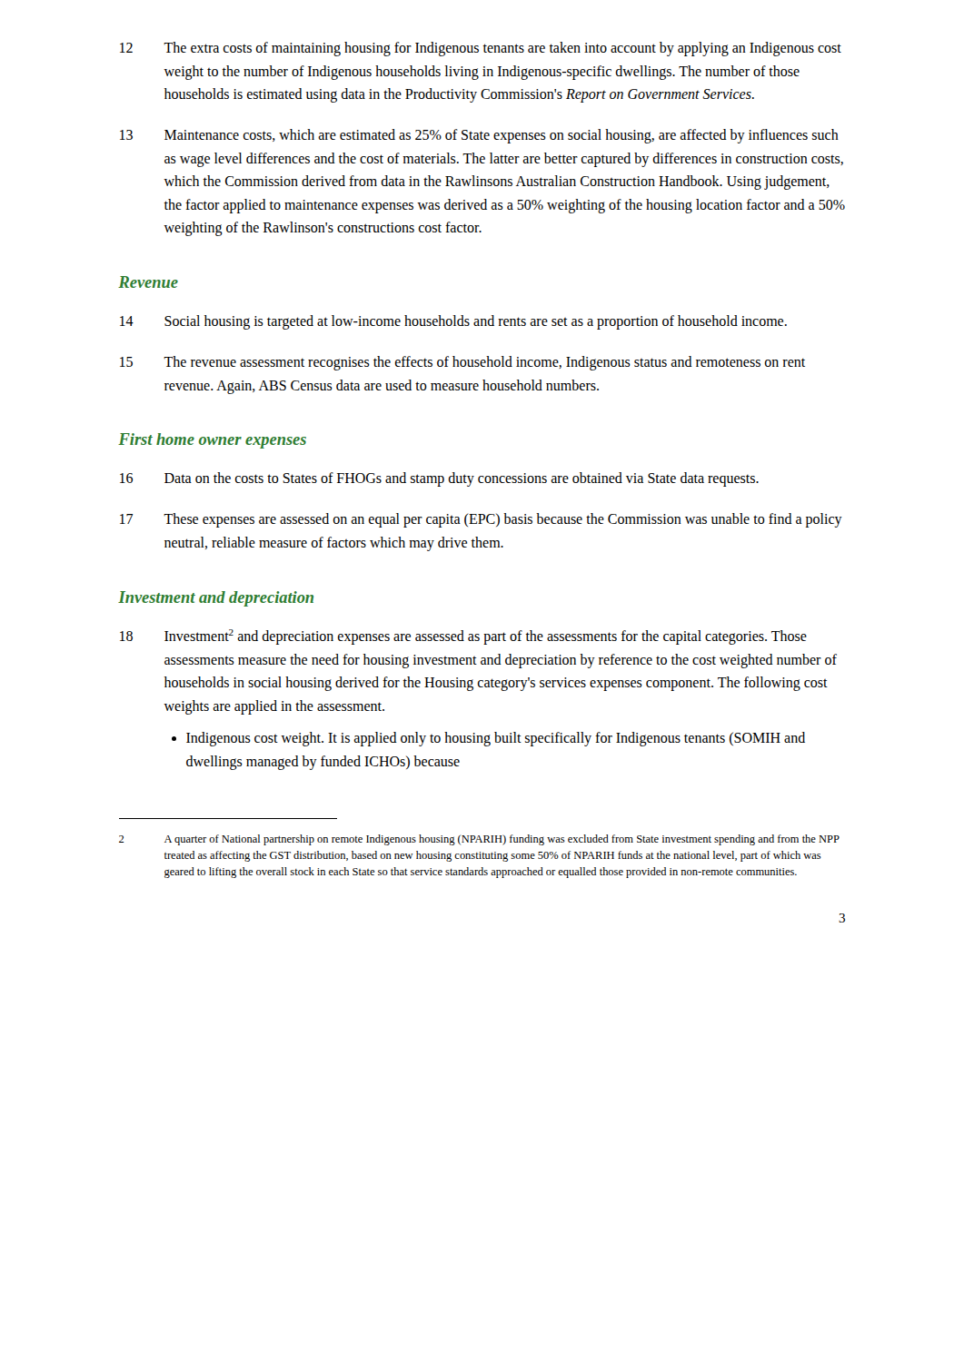12
The extra costs of maintaining housing for Indigenous tenants are taken into account by applying an Indigenous cost weight to the number of Indigenous households living in Indigenous-specific dwellings. The number of those households is estimated using data in the Productivity Commission's Report on Government Services.
13
Maintenance costs, which are estimated as 25% of State expenses on social housing, are affected by influences such as wage level differences and the cost of materials. The latter are better captured by differences in construction costs, which the Commission derived from data in the Rawlinsons Australian Construction Handbook. Using judgement, the factor applied to maintenance expenses was derived as a 50% weighting of the housing location factor and a 50% weighting of the Rawlinson's constructions cost factor.
Revenue
14
Social housing is targeted at low-income households and rents are set as a proportion of household income.
15
The revenue assessment recognises the effects of household income, Indigenous status and remoteness on rent revenue. Again, ABS Census data are used to measure household numbers.
First home owner expenses
16
Data on the costs to States of FHOGs and stamp duty concessions are obtained via State data requests.
17
These expenses are assessed on an equal per capita (EPC) basis because the Commission was unable to find a policy neutral, reliable measure of factors which may drive them.
Investment and depreciation
18
Investment2 and depreciation expenses are assessed as part of the assessments for the capital categories. Those assessments measure the need for housing investment and depreciation by reference to the cost weighted number of households in social housing derived for the Housing category's services expenses component. The following cost weights are applied in the assessment.
Indigenous cost weight. It is applied only to housing built specifically for Indigenous tenants (SOMIH and dwellings managed by funded ICHOs) because
2
A quarter of National partnership on remote Indigenous housing (NPARIH) funding was excluded from State investment spending and from the NPP treated as affecting the GST distribution, based on new housing constituting some 50% of NPARIH funds at the national level, part of which was geared to lifting the overall stock in each State so that service standards approached or equalled those provided in non-remote communities.
3